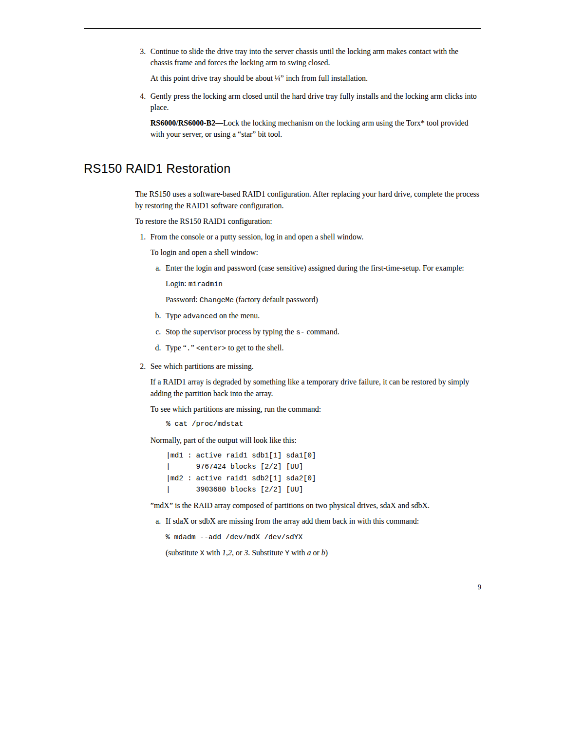Continue to slide the drive tray into the server chassis until the locking arm makes contact with the chassis frame and forces the locking arm to swing closed.
At this point drive tray should be about ¼” inch from full installation.
Gently press the locking arm closed until the hard drive tray fully installs and the locking arm clicks into place.
RS6000/RS6000-B2—Lock the locking mechanism on the locking arm using the Torx* tool provided with your server, or using a “star” bit tool.
RS150 RAID1 Restoration
The RS150 uses a software-based RAID1 configuration. After replacing your hard drive, complete the process by restoring the RAID1 software configuration.
To restore the RS150 RAID1 configuration:
From the console or a putty session, log in and open a shell window.
To login and open a shell window:
Enter the login and password (case sensitive) assigned during the first-time-setup. For example:
Login: miradmin
Password: ChangeMe (factory default password)
Type advanced on the menu.
Stop the supervisor process by typing the s- command.
Type “.” <enter> to get to the shell.
See which partitions are missing.
If a RAID1 array is degraded by something like a temporary drive failure, it can be restored by simply adding the partition back into the array.
To see which partitions are missing, run the command:
% cat /proc/mdstat
Normally, part of the output will look like this:
|md1 : active raid1 sdb1[1] sda1[0] | 9767424 blocks [2/2] [UU] |md2 : active raid1 sdb2[1] sda2[0] | 3903680 blocks [2/2] [UU]
”mdX” is the RAID array composed of partitions on two physical drives, sdaX and sdbX.
If sdaX or sdbX are missing from the array add them back in with this command:
% mdadm --add /dev/mdX /dev/sdYX
(substitute X with 1,2, or 3. Substitute Y with a or b)
9